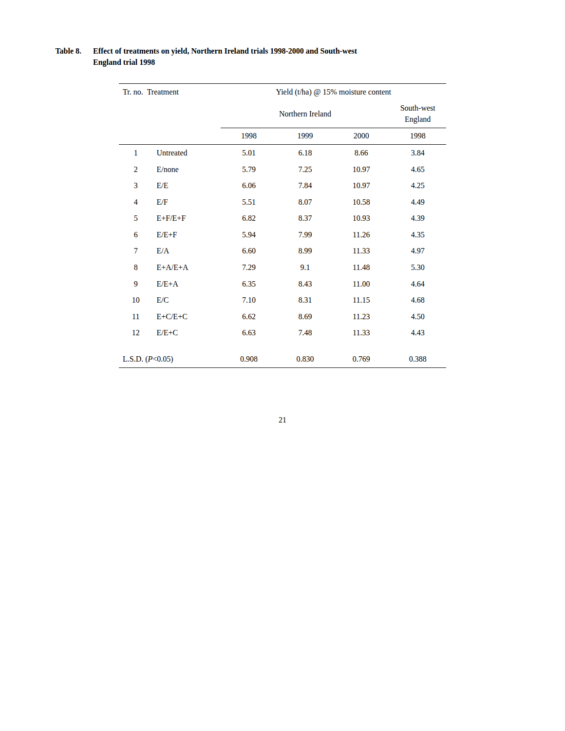Table 8. Effect of treatments on yield, Northern Ireland trials 1998-2000 and South-west England trial 1998
| Tr. no. Treatment | Yield (t/ha) @ 15% moisture content |
| --- | --- |
| | Northern Ireland | South-west England |
| | 1998 | 1999 | 2000 | 1998 |
| 1 | Untreated | 5.01 | 6.18 | 8.66 | 3.84 |
| 2 | E/none | 5.79 | 7.25 | 10.97 | 4.65 |
| 3 | E/E | 6.06 | 7.84 | 10.97 | 4.25 |
| 4 | E/F | 5.51 | 8.07 | 10.58 | 4.49 |
| 5 | E+F/E+F | 6.82 | 8.37 | 10.93 | 4.39 |
| 6 | E/E+F | 5.94 | 7.99 | 11.26 | 4.35 |
| 7 | E/A | 6.60 | 8.99 | 11.33 | 4.97 |
| 8 | E+A/E+A | 7.29 | 9.1 | 11.48 | 5.30 |
| 9 | E/E+A | 6.35 | 8.43 | 11.00 | 4.64 |
| 10 | E/C | 7.10 | 8.31 | 11.15 | 4.68 |
| 11 | E+C/E+C | 6.62 | 8.69 | 11.23 | 4.50 |
| 12 | E/E+C | 6.63 | 7.48 | 11.33 | 4.43 |
| L.S.D. ( P <0.05) | 0.908 | 0.830 | 0.769 | 0.388 |
21